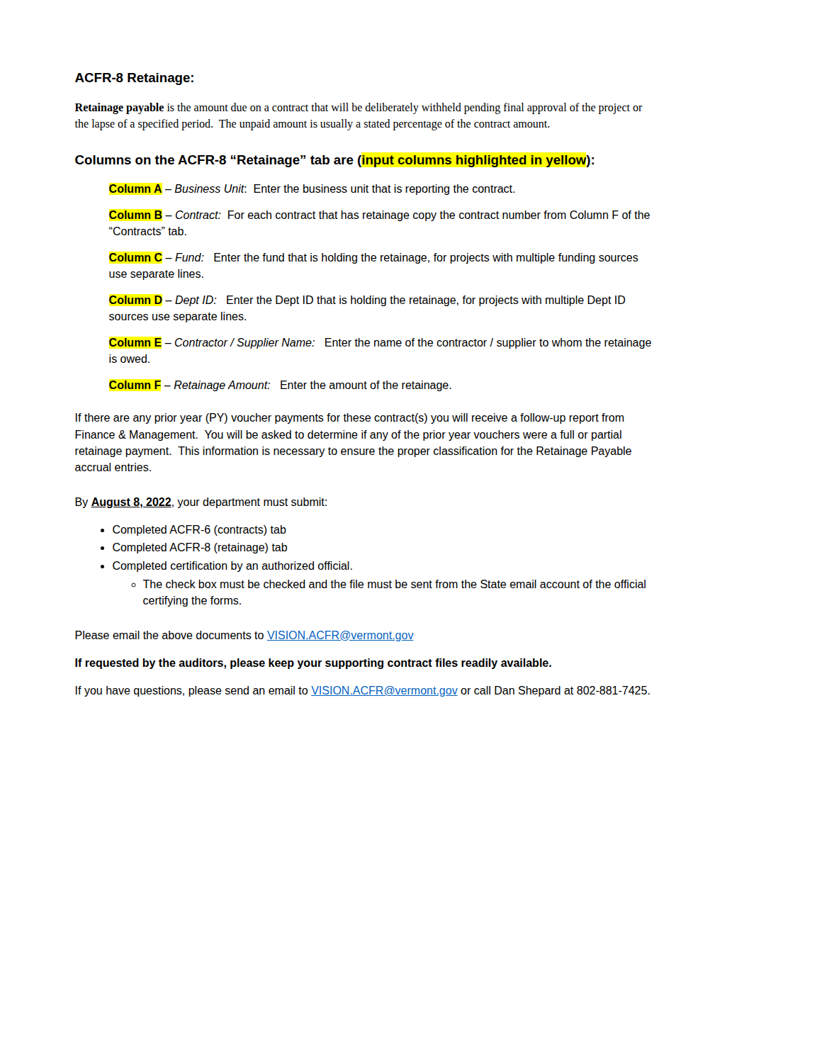ACFR-8 Retainage:
Retainage payable is the amount due on a contract that will be deliberately withheld pending final approval of the project or the lapse of a specified period. The unpaid amount is usually a stated percentage of the contract amount.
Columns on the ACFR-8 “Retainage” tab are (input columns highlighted in yellow):
Column A – Business Unit: Enter the business unit that is reporting the contract.
Column B – Contract: For each contract that has retainage copy the contract number from Column F of the “Contracts” tab.
Column C – Fund: Enter the fund that is holding the retainage, for projects with multiple funding sources use separate lines.
Column D – Dept ID: Enter the Dept ID that is holding the retainage, for projects with multiple Dept ID sources use separate lines.
Column E – Contractor / Supplier Name: Enter the name of the contractor / supplier to whom the retainage is owed.
Column F – Retainage Amount: Enter the amount of the retainage.
If there are any prior year (PY) voucher payments for these contract(s) you will receive a follow-up report from Finance & Management. You will be asked to determine if any of the prior year vouchers were a full or partial retainage payment. This information is necessary to ensure the proper classification for the Retainage Payable accrual entries.
By August 8, 2022, your department must submit:
Completed ACFR-6 (contracts) tab
Completed ACFR-8 (retainage) tab
Completed certification by an authorized official.
The check box must be checked and the file must be sent from the State email account of the official certifying the forms.
Please email the above documents to VISION.ACFR@vermont.gov
If requested by the auditors, please keep your supporting contract files readily available.
If you have questions, please send an email to VISION.ACFR@vermont.gov or call Dan Shepard at 802-881-7425.